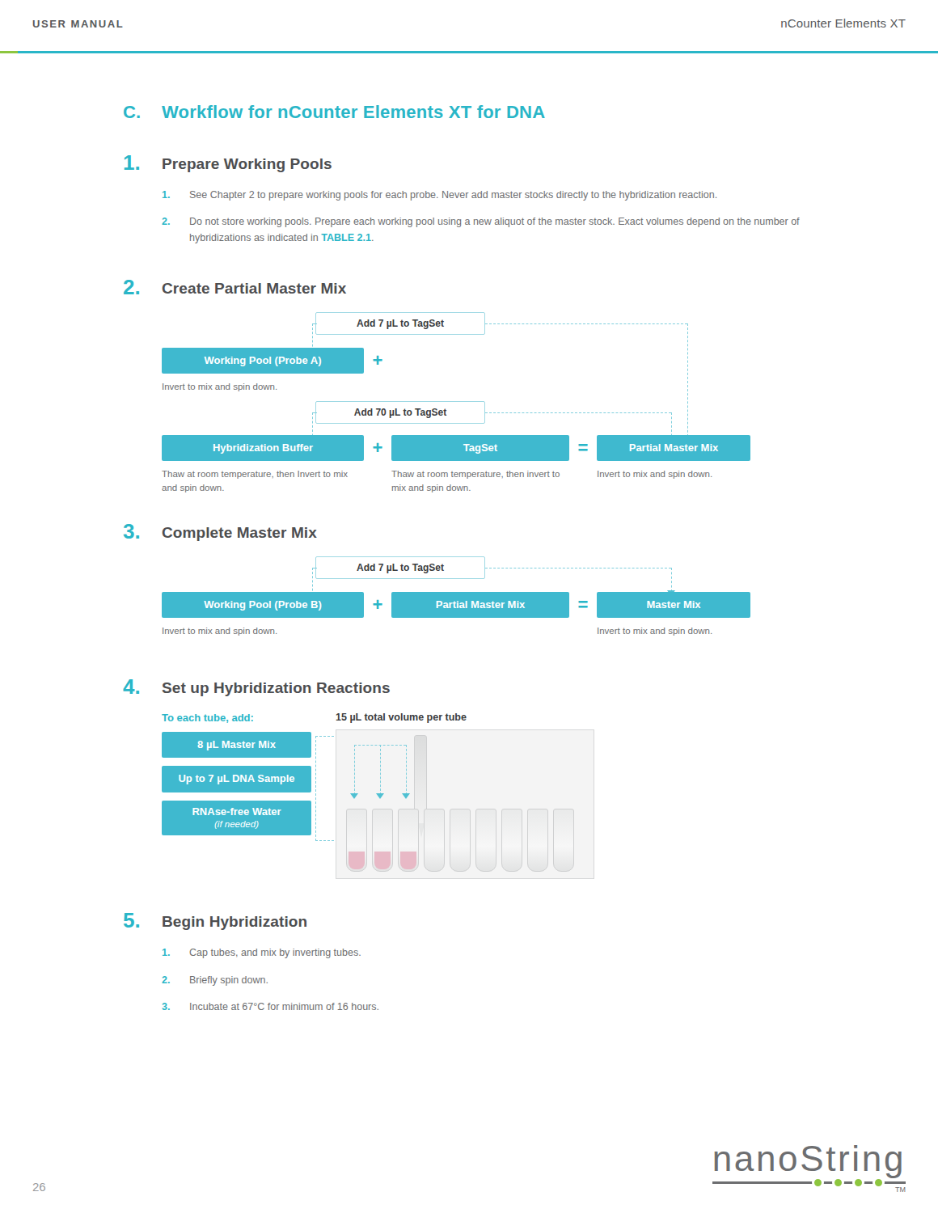User Manual
nCounter Elements XT
C. Workflow for nCounter Elements XT for DNA
1.
Prepare Working Pools
1. See Chapter 2 to prepare working pools for each probe. Never add master stocks directly to the hybridization reaction.
2. Do not store working pools. Prepare each working pool using a new aliquot of the master stock. Exact volumes depend on the number of hybridizations as indicated in TABLE 2.1.
2.
Create Partial Master Mix
Add 7 µL to TagSet
Working Pool (Probe A)
+
Invert to mix and spin down.
Add 70 µL to TagSet
Hybridization Buffer
+
TagSet
=
Partial Master Mix
Thaw at room temperature, then Invert to mix and spin down.
Thaw at room temperature, then invert to mix and spin down.
Invert to mix and spin down.
3.
Complete Master Mix
Add 7 µL to TagSet
Working Pool (Probe B)
+
Partial Master Mix
=
Master Mix
Invert to mix and spin down.
Invert to mix and spin down.
4.
Set up Hybridization Reactions
To each tube, add:
8 µL Master Mix
Up to 7 µL DNA Sample
RNAse-free Water(if needed)
15 µL total volume per tube
5.
Begin Hybridization
1. Cap tubes, and mix by inverting tubes.
2. Briefly spin down.
3. Incubate at 67°C for minimum of 16 hours.
26
nanoString
TM